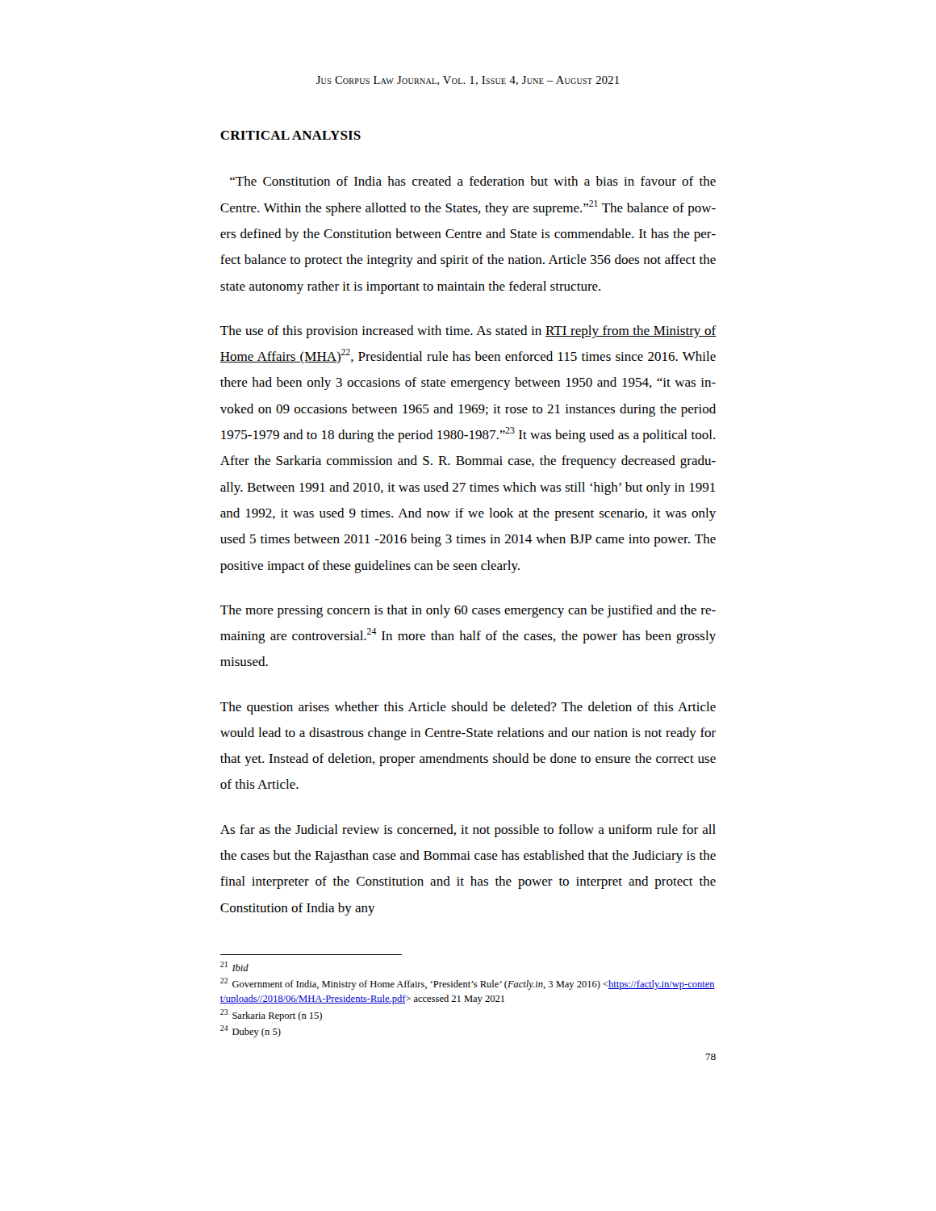Jus Corpus Law Journal, Vol. 1, Issue 4, June – August 2021
Critical Analysis
“The Constitution of India has created a federation but with a bias in favour of the Centre. Within the sphere allotted to the States, they are supreme.”21 The balance of powers defined by the Constitution between Centre and State is commendable. It has the perfect balance to protect the integrity and spirit of the nation. Article 356 does not affect the state autonomy rather it is important to maintain the federal structure.
The use of this provision increased with time. As stated in RTI reply from the Ministry of Home Affairs (MHA)22, Presidential rule has been enforced 115 times since 2016. While there had been only 3 occasions of state emergency between 1950 and 1954, “it was invoked on 09 occasions between 1965 and 1969; it rose to 21 instances during the period 1975-1979 and to 18 during the period 1980-1987.”23 It was being used as a political tool. After the Sarkaria commission and S. R. Bommai case, the frequency decreased gradually. Between 1991 and 2010, it was used 27 times which was still ‘high’ but only in 1991 and 1992, it was used 9 times. And now if we look at the present scenario, it was only used 5 times between 2011 -2016 being 3 times in 2014 when BJP came into power. The positive impact of these guidelines can be seen clearly.
The more pressing concern is that in only 60 cases emergency can be justified and the remaining are controversial.24 In more than half of the cases, the power has been grossly misused.
The question arises whether this Article should be deleted? The deletion of this Article would lead to a disastrous change in Centre-State relations and our nation is not ready for that yet. Instead of deletion, proper amendments should be done to ensure the correct use of this Article.
As far as the Judicial review is concerned, it not possible to follow a uniform rule for all the cases but the Rajasthan case and Bommai case has established that the Judiciary is the final interpreter of the Constitution and it has the power to interpret and protect the Constitution of India by any
21 Ibid
22 Government of India, Ministry of Home Affairs, ‘President’s Rule’ (Factly.in, 3 May 2016) <https://factly.in/wp-content/uploads//2018/06/MHA-Presidents-Rule.pdf> accessed 21 May 2021
23 Sarkaria Report (n 15)
24 Dubey (n 5)
78